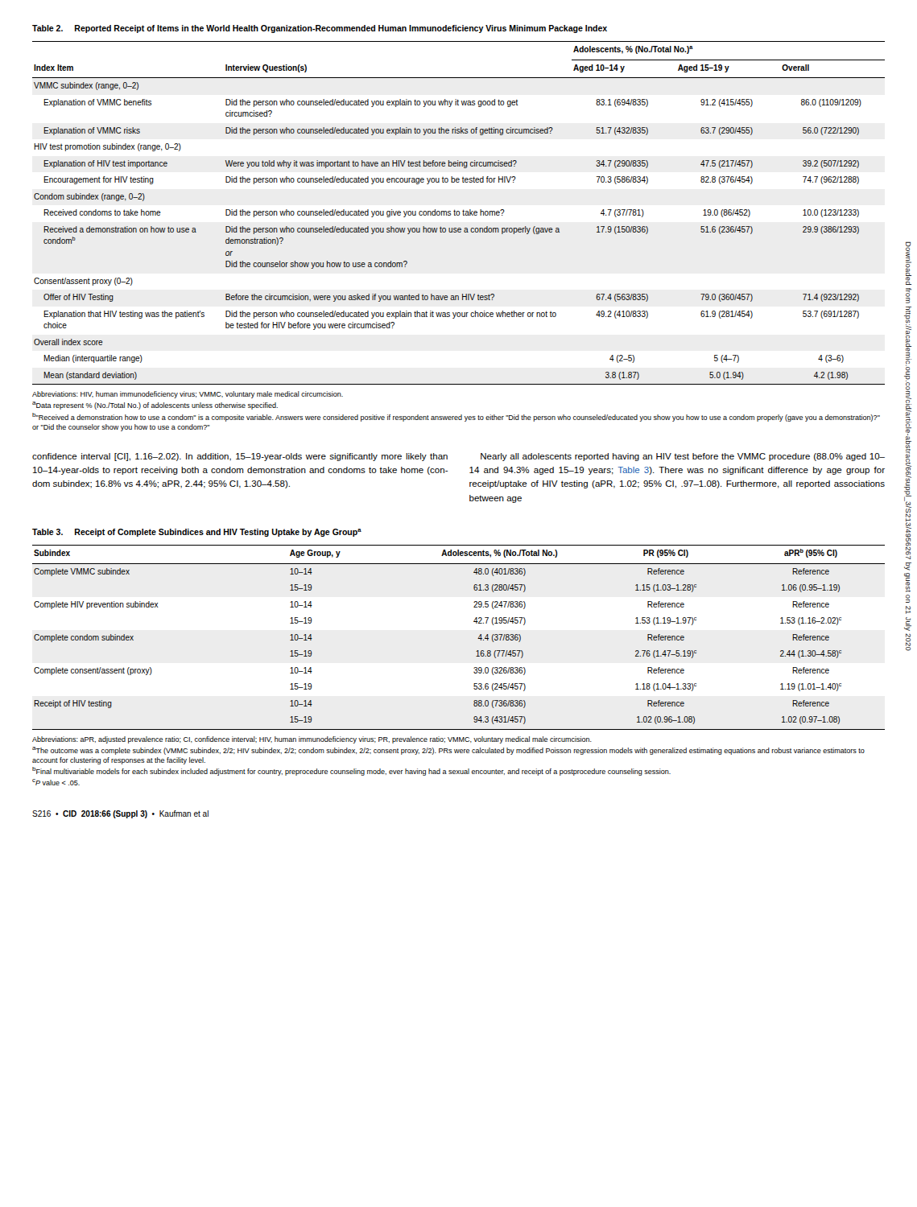Downloaded from https://academic.oup.com/cid/article-abstract/66/suppl_3/S213/4956267 by guest on 21 July 2020
Table 2. Reported Receipt of Items in the World Health Organization-Recommended Human Immunodeficiency Virus Minimum Package Index
| | | Adolescents, % (No./Total No.) a |
| --- | --- | --- |
| Index Item | Interview Question(s) | Aged 10–14 y | Aged 15–19 y | Overall |
| VMMC subindex (range, 0–2) |
| Explanation of VMMC benefits | Did the person who counseled/educated you explain to you why it was good to get circumcised? | 83.1 (694/835) | 91.2 (415/455) | 86.0 (1109/1209) |
| Explanation of VMMC risks | Did the person who counseled/educated you explain to you the risks of getting circumcised? | 51.7 (432/835) | 63.7 (290/455) | 56.0 (722/1290) |
| HIV test promotion subindex (range, 0–2) |
| Explanation of HIV test importance | Were you told why it was important to have an HIV test before being circumcised? | 34.7 (290/835) | 47.5 (217/457) | 39.2 (507/1292) |
| Encouragement for HIV testing | Did the person who counseled/educated you encourage you to be tested for HIV? | 70.3 (586/834) | 82.8 (376/454) | 74.7 (962/1288) |
| Condom subindex (range, 0–2) |
| Received condoms to take home | Did the person who counseled/educated you give you condoms to take home? | 4.7 (37/781) | 19.0 (86/452) | 10.0 (123/1233) |
| Received a demonstration on how to use a condom b | Did the person who counseled/educated you show you how to use a condom properly (gave a demonstration)? or Did the counselor show you how to use a condom? | 17.9 (150/836) | 51.6 (236/457) | 29.9 (386/1293) |
| Consent/assent proxy (0–2) |
| Offer of HIV Testing | Before the circumcision, were you asked if you wanted to have an HIV test? | 67.4 (563/835) | 79.0 (360/457) | 71.4 (923/1292) |
| Explanation that HIV testing was the patient's choice | Did the person who counseled/educated you explain that it was your choice whether or not to be tested for HIV before you were circumcised? | 49.2 (410/833) | 61.9 (281/454) | 53.7 (691/1287) |
| Overall index score |
| Median (interquartile range) | | 4 (2–5) | 5 (4–7) | 4 (3–6) |
| Mean (standard deviation) | | 3.8 (1.87) | 5.0 (1.94) | 4.2 (1.98) |
Abbreviations: HIV, human immunodeficiency virus; VMMC, voluntary male medical circumcision.
aData represent % (No./Total No.) of adolescents unless otherwise specified.
b"Received a demonstration how to use a condom" is a composite variable. Answers were considered positive if respondent answered yes to either "Did the person who counseled/educated you show you how to use a condom properly (gave you a demonstration)?" or "Did the counselor show you how to use a condom?"
confidence interval [CI], 1.16–2.02). In addition, 15–19-year-olds were significantly more likely than 10–14-year-olds to report receiving both a condom demonstration and condoms to take home (condom subindex; 16.8% vs 4.4%; aPR, 2.44; 95% CI, 1.30–4.58).
Nearly all adolescents reported having an HIV test before the VMMC procedure (88.0% aged 10–14 and 94.3% aged 15–19 years; Table 3). There was no significant difference by age group for receipt/uptake of HIV testing (aPR, 1.02; 95% CI, .97–1.08). Furthermore, all reported associations between age
Table 3. Receipt of Complete Subindices and HIV Testing Uptake by Age Groupa
| Subindex | Age Group, y | Adolescents, % (No./Total No.) | PR (95% CI) | aPR b (95% CI) |
| --- | --- | --- | --- | --- |
| Complete VMMC subindex | 10–14 | 48.0 (401/836) | Reference | Reference |
| | 15–19 | 61.3 (280/457) | 1.15 (1.03–1.28) c | 1.06 (0.95–1.19) |
| Complete HIV prevention subindex | 10–14 | 29.5 (247/836) | Reference | Reference |
| | 15–19 | 42.7 (195/457) | 1.53 (1.19–1.97) c | 1.53 (1.16–2.02) c |
| Complete condom subindex | 10–14 | 4.4 (37/836) | Reference | Reference |
| | 15–19 | 16.8 (77/457) | 2.76 (1.47–5.19) c | 2.44 (1.30–4.58) c |
| Complete consent/assent (proxy) | 10–14 | 39.0 (326/836) | Reference | Reference |
| | 15–19 | 53.6 (245/457) | 1.18 (1.04–1.33) c | 1.19 (1.01–1.40) c |
| Receipt of HIV testing | 10–14 | 88.0 (736/836) | Reference | Reference |
| | 15–19 | 94.3 (431/457) | 1.02 (0.96–1.08) | 1.02 (0.97–1.08) |
Abbreviations: aPR, adjusted prevalence ratio; CI, confidence interval; HIV, human immunodeficiency virus; PR, prevalence ratio; VMMC, voluntary medical male circumcision.
aThe outcome was a complete subindex (VMMC subindex, 2/2; HIV subindex, 2/2; condom subindex, 2/2; consent proxy, 2/2). PRs were calculated by modified Poisson regression models with generalized estimating equations and robust variance estimators to account for clustering of responses at the facility level.
bFinal multivariable models for each subindex included adjustment for country, preprocedure counseling mode, ever having had a sexual encounter, and receipt of a postprocedure counseling session.
cP value < .05.
S216 • CID 2018:66 (Suppl 3) • Kaufman et al